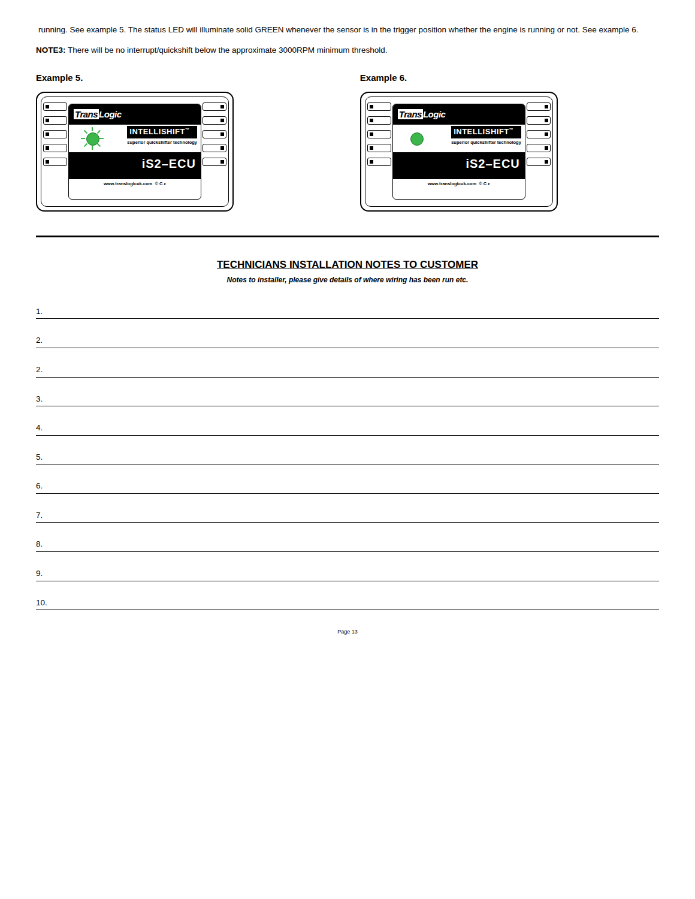running. See example 5. The status LED will illuminate solid GREEN whenever the sensor is in the trigger position whether the engine is running or not. See example 6.
NOTE3: There will be no interrupt/quickshift below the approximate 3000RPM minimum threshold.
Example 5.
Trans Logic
INTELLISHIFT™
superior quickshifter technology
iS2–ECU
www.translogicuk.com © C ε
Example 6.
Trans Logic
INTELLISHIFT™
superior quickshifter technology
iS2–ECU
www.translogicuk.com © C ε
TECHNICIANS INSTALLATION NOTES TO CUSTOMER
Notes to installer, please give details of where wiring has been run etc.
1.
2.
2.
3.
4.
5.
6.
7.
8.
9.
10.
Page 13